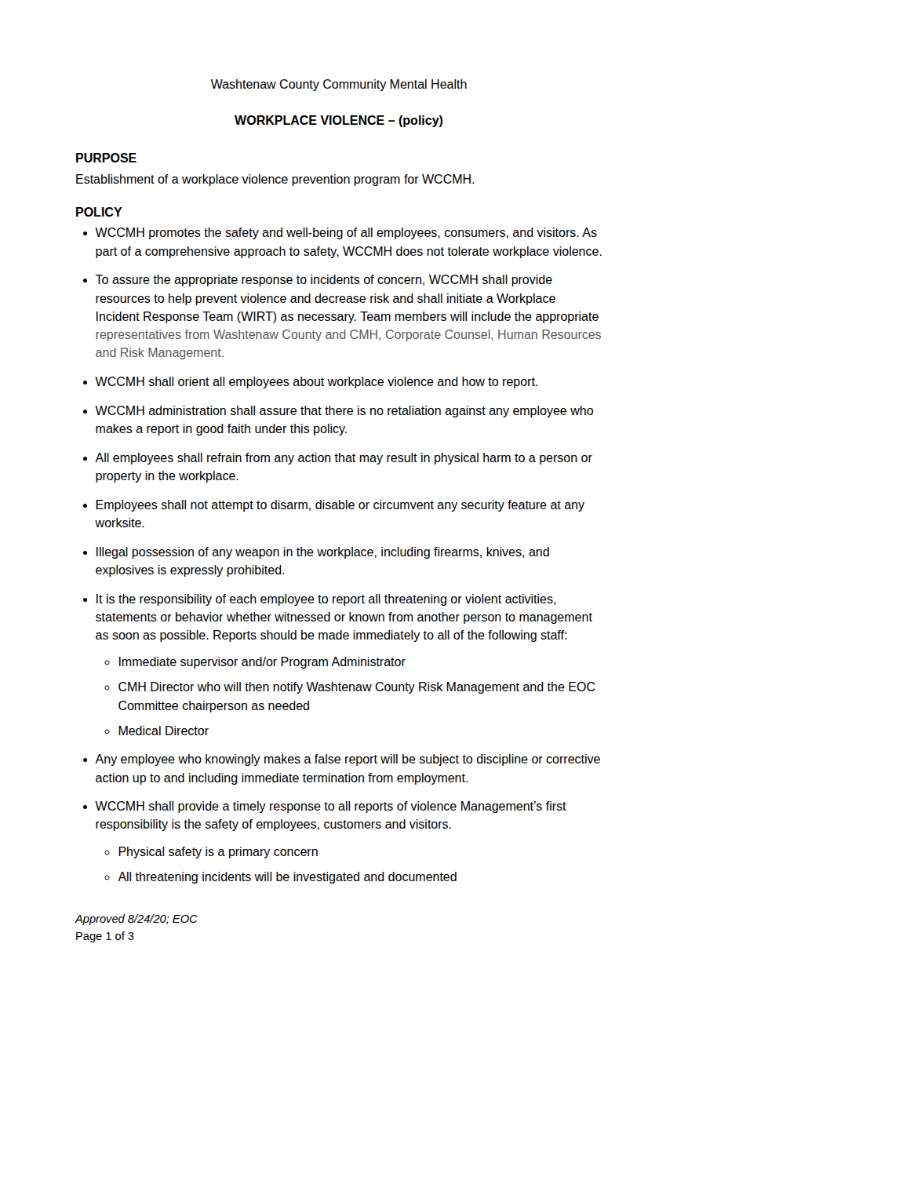Washtenaw County Community Mental Health
WORKPLACE VIOLENCE – (policy)
Purpose
Establishment of a workplace violence prevention program for WCCMH.
Policy
WCCMH promotes the safety and well-being of all employees, consumers, and visitors. As part of a comprehensive approach to safety, WCCMH does not tolerate workplace violence.
To assure the appropriate response to incidents of concern, WCCMH shall provide resources to help prevent violence and decrease risk and shall initiate a Workplace Incident Response Team (WIRT) as necessary. Team members will include the appropriate representatives from Washtenaw County and CMH, Corporate Counsel, Human Resources and Risk Management.
WCCMH shall orient all employees about workplace violence and how to report.
WCCMH administration shall assure that there is no retaliation against any employee who makes a report in good faith under this policy.
All employees shall refrain from any action that may result in physical harm to a person or property in the workplace.
Employees shall not attempt to disarm, disable or circumvent any security feature at any worksite.
Illegal possession of any weapon in the workplace, including firearms, knives, and explosives is expressly prohibited.
It is the responsibility of each employee to report all threatening or violent activities, statements or behavior whether witnessed or known from another person to management as soon as possible. Reports should be made immediately to all of the following staff:
Immediate supervisor and/or Program Administrator
CMH Director who will then notify Washtenaw County Risk Management and the EOC Committee chairperson as needed
Medical Director
Any employee who knowingly makes a false report will be subject to discipline or corrective action up to and including immediate termination from employment.
WCCMH shall provide a timely response to all reports of violence Management’s first responsibility is the safety of employees, customers and visitors.
Physical safety is a primary concern
All threatening incidents will be investigated and documented
Approved 8/24/20; EOC
Page 1 of 3